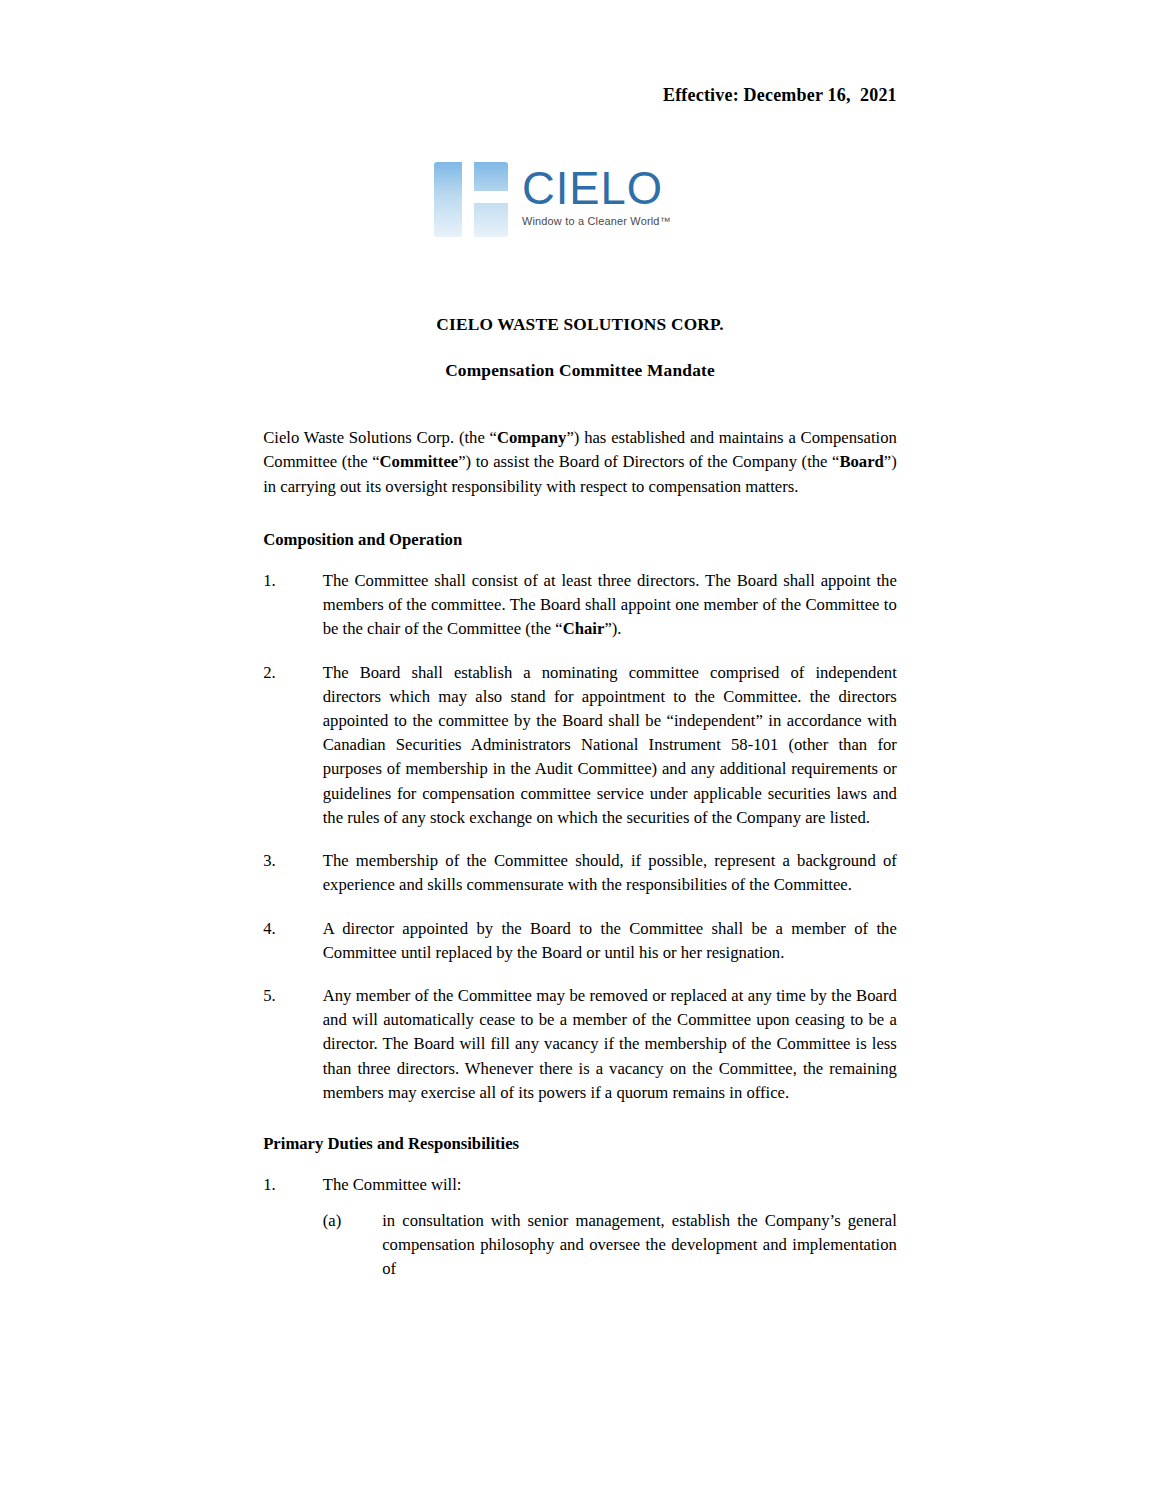Effective: December 16, 2021
CIELO
Window to a Cleaner World™
CIELO WASTE SOLUTIONS CORP.
Compensation Committee Mandate
Cielo Waste Solutions Corp. (the “Company”) has established and maintains a Compensation Committee (the “Committee”) to assist the Board of Directors of the Company (the “Board”) in carrying out its oversight responsibility with respect to compensation matters.
Composition and Operation
1. The Committee shall consist of at least three directors. The Board shall appoint the members of the committee. The Board shall appoint one member of the Committee to be the chair of the Committee (the “Chair”).
2. The Board shall establish a nominating committee comprised of independent directors which may also stand for appointment to the Committee. the directors appointed to the committee by the Board shall be “independent” in accordance with Canadian Securities Administrators National Instrument 58-101 (other than for purposes of membership in the Audit Committee) and any additional requirements or guidelines for compensation committee service under applicable securities laws and the rules of any stock exchange on which the securities of the Company are listed.
3. The membership of the Committee should, if possible, represent a background of experience and skills commensurate with the responsibilities of the Committee.
4. A director appointed by the Board to the Committee shall be a member of the Committee until replaced by the Board or until his or her resignation.
5. Any member of the Committee may be removed or replaced at any time by the Board and will automatically cease to be a member of the Committee upon ceasing to be a director. The Board will fill any vacancy if the membership of the Committee is less than three directors. Whenever there is a vacancy on the Committee, the remaining members may exercise all of its powers if a quorum remains in office.
Primary Duties and Responsibilities
1. The Committee will:
(a) in consultation with senior management, establish the Company’s general compensation philosophy and oversee the development and implementation of